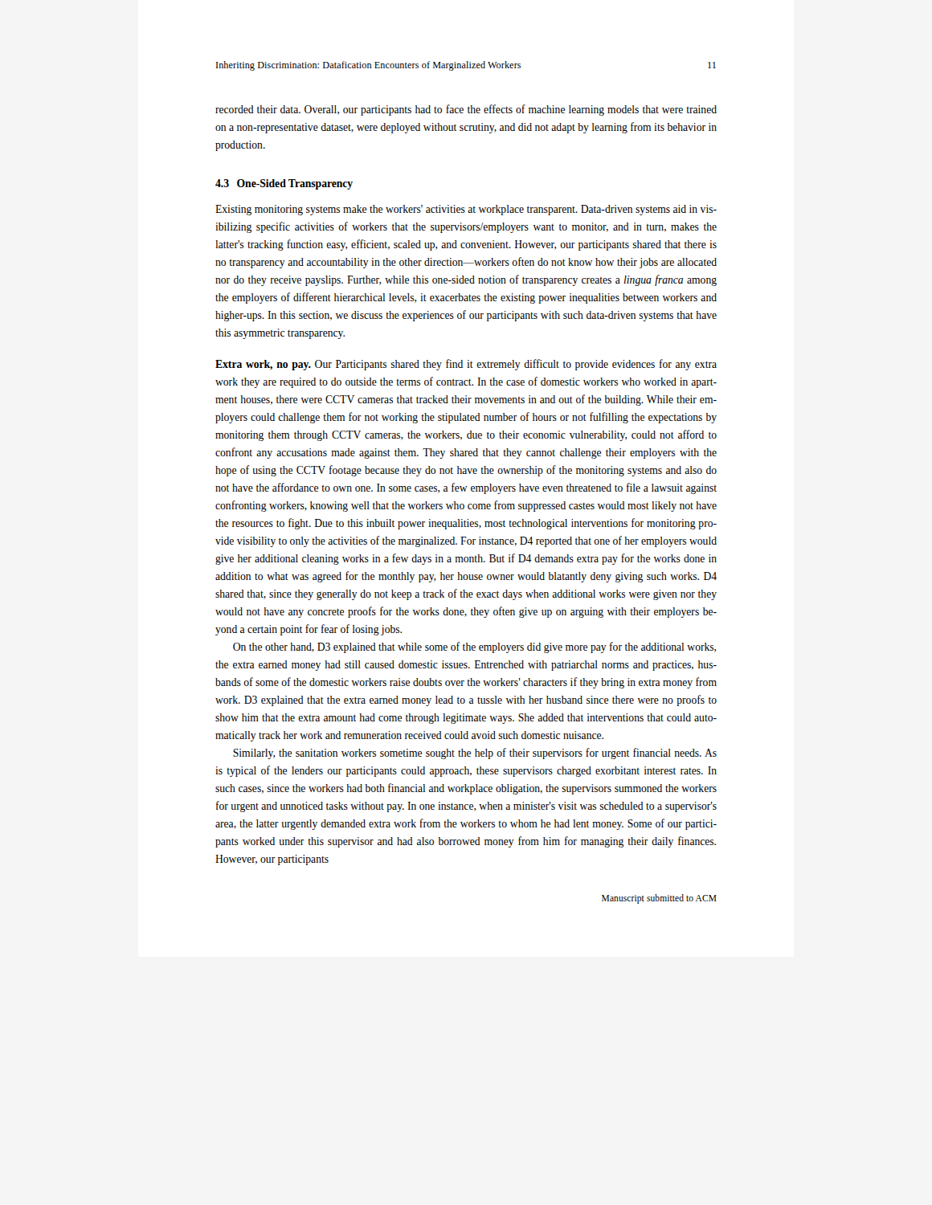Inheriting Discrimination: Datafication Encounters of Marginalized Workers 11
recorded their data. Overall, our participants had to face the effects of machine learning models that were trained on a non-representative dataset, were deployed without scrutiny, and did not adapt by learning from its behavior in production.
4.3 One-Sided Transparency
Existing monitoring systems make the workers' activities at workplace transparent. Data-driven systems aid in visibilizing specific activities of workers that the supervisors/employers want to monitor, and in turn, makes the latter's tracking function easy, efficient, scaled up, and convenient. However, our participants shared that there is no transparency and accountability in the other direction—workers often do not know how their jobs are allocated nor do they receive payslips. Further, while this one-sided notion of transparency creates a lingua franca among the employers of different hierarchical levels, it exacerbates the existing power inequalities between workers and higher-ups. In this section, we discuss the experiences of our participants with such data-driven systems that have this asymmetric transparency.
Extra work, no pay. Our Participants shared they find it extremely difficult to provide evidences for any extra work they are required to do outside the terms of contract. In the case of domestic workers who worked in apartment houses, there were CCTV cameras that tracked their movements in and out of the building. While their employers could challenge them for not working the stipulated number of hours or not fulfilling the expectations by monitoring them through CCTV cameras, the workers, due to their economic vulnerability, could not afford to confront any accusations made against them. They shared that they cannot challenge their employers with the hope of using the CCTV footage because they do not have the ownership of the monitoring systems and also do not have the affordance to own one. In some cases, a few employers have even threatened to file a lawsuit against confronting workers, knowing well that the workers who come from suppressed castes would most likely not have the resources to fight. Due to this inbuilt power inequalities, most technological interventions for monitoring provide visibility to only the activities of the marginalized. For instance, D4 reported that one of her employers would give her additional cleaning works in a few days in a month. But if D4 demands extra pay for the works done in addition to what was agreed for the monthly pay, her house owner would blatantly deny giving such works. D4 shared that, since they generally do not keep a track of the exact days when additional works were given nor they would not have any concrete proofs for the works done, they often give up on arguing with their employers beyond a certain point for fear of losing jobs.
On the other hand, D3 explained that while some of the employers did give more pay for the additional works, the extra earned money had still caused domestic issues. Entrenched with patriarchal norms and practices, husbands of some of the domestic workers raise doubts over the workers' characters if they bring in extra money from work. D3 explained that the extra earned money lead to a tussle with her husband since there were no proofs to show him that the extra amount had come through legitimate ways. She added that interventions that could automatically track her work and remuneration received could avoid such domestic nuisance.
Similarly, the sanitation workers sometime sought the help of their supervisors for urgent financial needs. As is typical of the lenders our participants could approach, these supervisors charged exorbitant interest rates. In such cases, since the workers had both financial and workplace obligation, the supervisors summoned the workers for urgent and unnoticed tasks without pay. In one instance, when a minister's visit was scheduled to a supervisor's area, the latter urgently demanded extra work from the workers to whom he had lent money. Some of our participants worked under this supervisor and had also borrowed money from him for managing their daily finances. However, our participants
Manuscript submitted to ACM